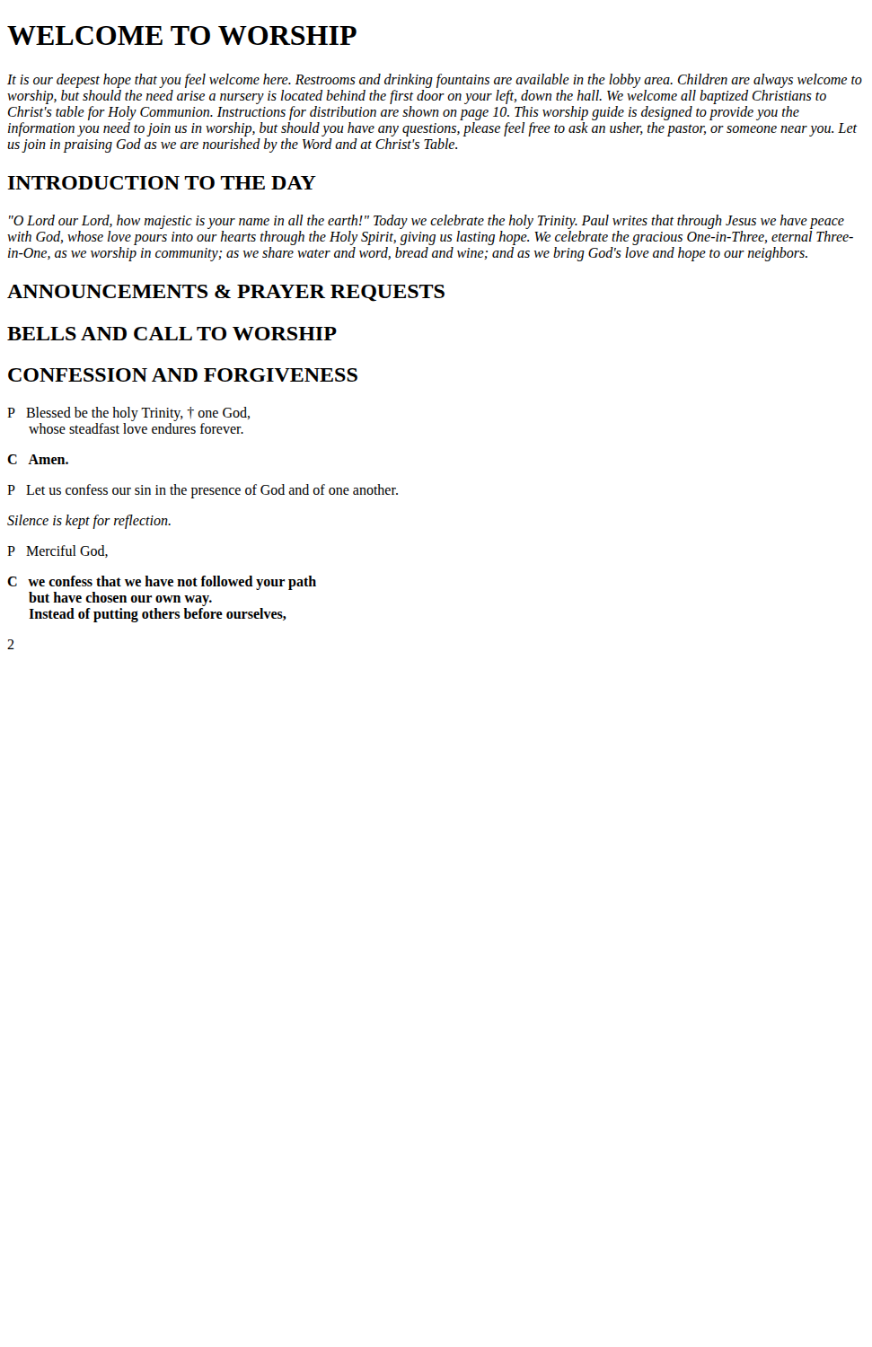WELCOME TO WORSHIP
It is our deepest hope that you feel welcome here. Restrooms and drinking fountains are available in the lobby area. Children are always welcome to worship, but should the need arise a nursery is located behind the first door on your left, down the hall. We welcome all baptized Christians to Christ's table for Holy Communion. Instructions for distribution are shown on page 10. This worship guide is designed to provide you the information you need to join us in worship, but should you have any questions, please feel free to ask an usher, the pastor, or someone near you. Let us join in praising God as we are nourished by the Word and at Christ's Table.
INTRODUCTION TO THE DAY
"O Lord our Lord, how majestic is your name in all the earth!" Today we celebrate the holy Trinity. Paul writes that through Jesus we have peace with God, whose love pours into our hearts through the Holy Spirit, giving us lasting hope. We celebrate the gracious One-in-Three, eternal Three-in-One, as we worship in community; as we share water and word, bread and wine; and as we bring God's love and hope to our neighbors.
ANNOUNCEMENTS & PRAYER REQUESTS
BELLS AND CALL TO WORSHIP
CONFESSION AND FORGIVENESS
P Blessed be the holy Trinity, † one God,
whose steadfast love endures forever.
C Amen.
P Let us confess our sin in the presence of God and of one another.
Silence is kept for reflection.
P Merciful God,
C we confess that we have not followed your path
but have chosen our own way.
Instead of putting others before ourselves,
2